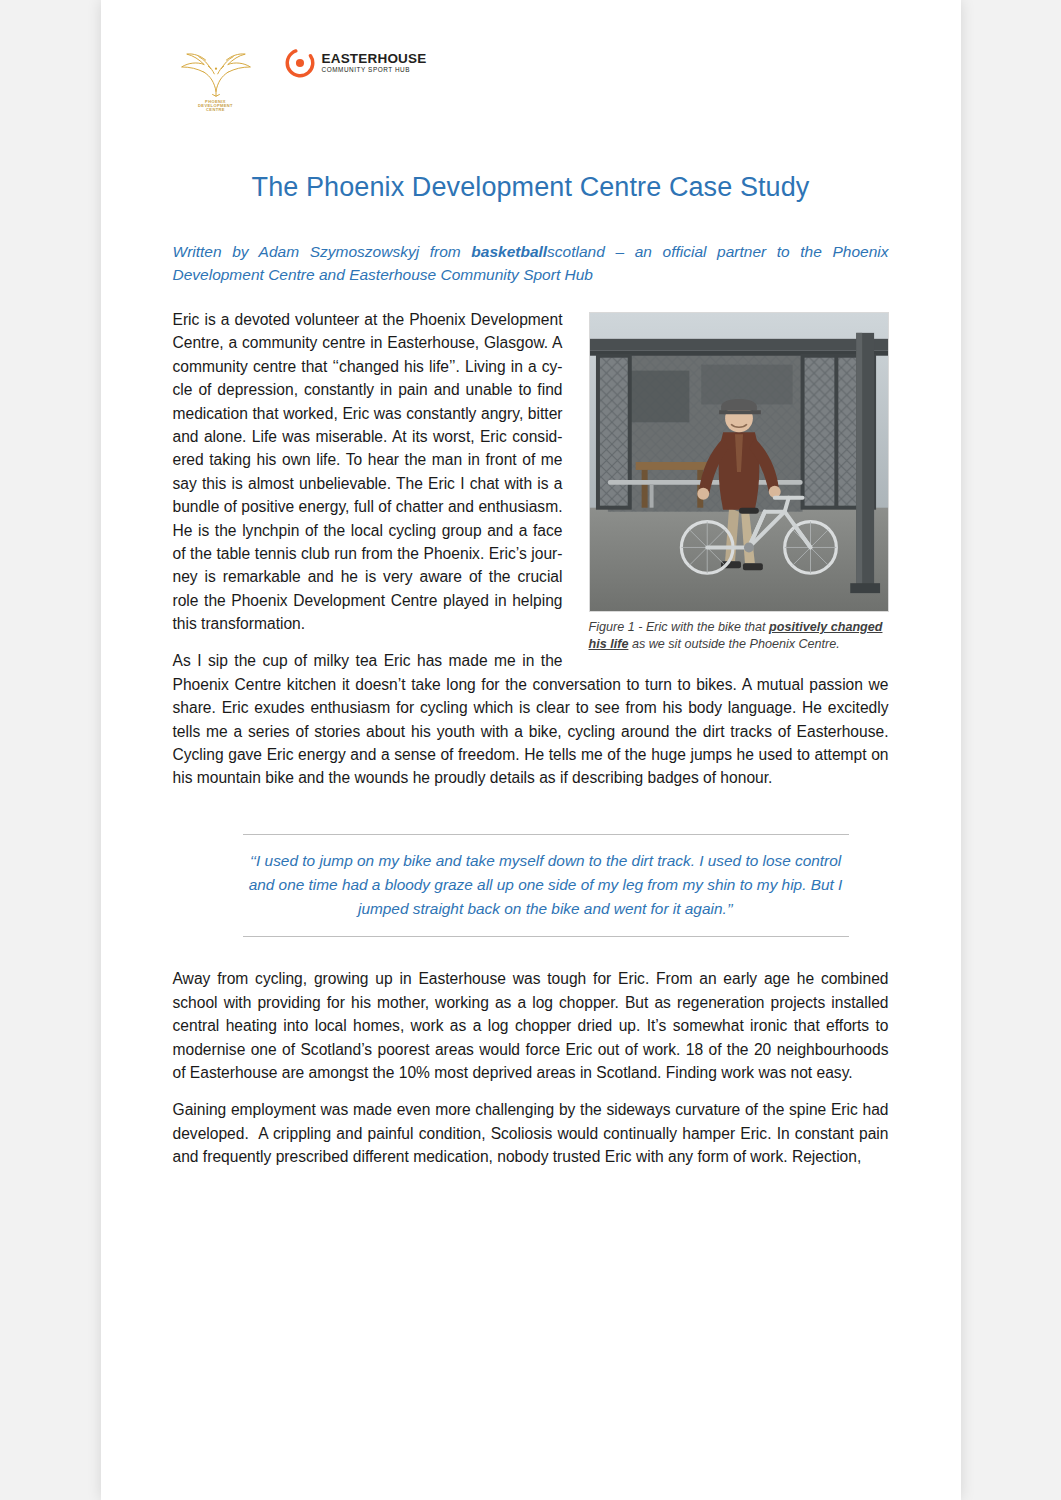Phoenix
Development
Centre
EASTERHOUSE Community Sport Hub
The Phoenix Development Centre Case Study
Written by Adam Szymoszowskyj from basketballscotland – an official partner to the Phoenix Development Centre and Easterhouse Community Sport Hub
Figure 1 - Eric with the bike that positively changed his life as we sit outside the Phoenix Centre.
Eric is a devoted volunteer at the Phoenix Development Centre, a community centre in Easterhouse, Glasgow. A community centre that ‘‘changed his life’’. Living in a cycle of depression, constantly in pain and unable to find medication that worked, Eric was constantly angry, bitter and alone. Life was miserable. At its worst, Eric considered taking his own life. To hear the man in front of me say this is almost unbelievable. The Eric I chat with is a bundle of positive energy, full of chatter and enthusiasm. He is the lynchpin of the local cycling group and a face of the table tennis club run from the Phoenix. Eric’s journey is remarkable and he is very aware of the crucial role the Phoenix Development Centre played in helping this transformation.
As I sip the cup of milky tea Eric has made me in the Phoenix Centre kitchen it doesn’t take long for the conversation to turn to bikes. A mutual passion we share. Eric exudes enthusiasm for cycling which is clear to see from his body language. He excitedly tells me a series of stories about his youth with a bike, cycling around the dirt tracks of Easterhouse. Cycling gave Eric energy and a sense of freedom. He tells me of the huge jumps he used to attempt on his mountain bike and the wounds he proudly details as if describing badges of honour.
‘‘I used to jump on my bike and take myself down to the dirt track. I used to lose control and one time had a bloody graze all up one side of my leg from my shin to my hip. But I jumped straight back on the bike and went for it again.’’
Away from cycling, growing up in Easterhouse was tough for Eric. From an early age he combined school with providing for his mother, working as a log chopper. But as regeneration projects installed central heating into local homes, work as a log chopper dried up. It’s somewhat ironic that efforts to modernise one of Scotland’s poorest areas would force Eric out of work. 18 of the 20 neighbourhoods of Easterhouse are amongst the 10% most deprived areas in Scotland. Finding work was not easy.
Gaining employment was made even more challenging by the sideways curvature of the spine Eric had developed. A crippling and painful condition, Scoliosis would continually hamper Eric. In constant pain and frequently prescribed different medication, nobody trusted Eric with any form of work. Rejection,